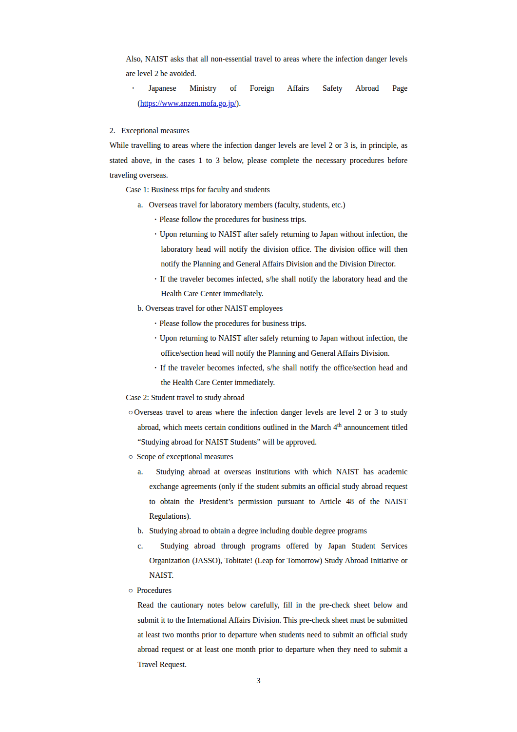Also, NAIST asks that all non-essential travel to areas where the infection danger levels are level 2 be avoided.
・Japanese Ministry of Foreign Affairs Safety Abroad Page (https://www.anzen.mofa.go.jp/).
2. Exceptional measures
While travelling to areas where the infection danger levels are level 2 or 3 is, in principle, as stated above, in the cases 1 to 3 below, please complete the necessary procedures before traveling overseas.
Case 1: Business trips for faculty and students
a. Overseas travel for laboratory members (faculty, students, etc.)
・Please follow the procedures for business trips.
・Upon returning to NAIST after safely returning to Japan without infection, the laboratory head will notify the division office. The division office will then notify the Planning and General Affairs Division and the Division Director.
・If the traveler becomes infected, s/he shall notify the laboratory head and the Health Care Center immediately.
b. Overseas travel for other NAIST employees
・Please follow the procedures for business trips.
・Upon returning to NAIST after safely returning to Japan without infection, the office/section head will notify the Planning and General Affairs Division.
・If the traveler becomes infected, s/he shall notify the office/section head and the Health Care Center immediately.
Case 2: Student travel to study abroad
○Overseas travel to areas where the infection danger levels are level 2 or 3 to study abroad, which meets certain conditions outlined in the March 4th announcement titled “Studying abroad for NAIST Students” will be approved.
○ Scope of exceptional measures
a. Studying abroad at overseas institutions with which NAIST has academic exchange agreements (only if the student submits an official study abroad request to obtain the President’s permission pursuant to Article 48 of the NAIST Regulations).
b. Studying abroad to obtain a degree including double degree programs
c. Studying abroad through programs offered by Japan Student Services Organization (JASSO), Tobitate! (Leap for Tomorrow) Study Abroad Initiative or NAIST.
○ Procedures
Read the cautionary notes below carefully, fill in the pre-check sheet below and submit it to the International Affairs Division. This pre-check sheet must be submitted at least two months prior to departure when students need to submit an official study abroad request or at least one month prior to departure when they need to submit a Travel Request.
3